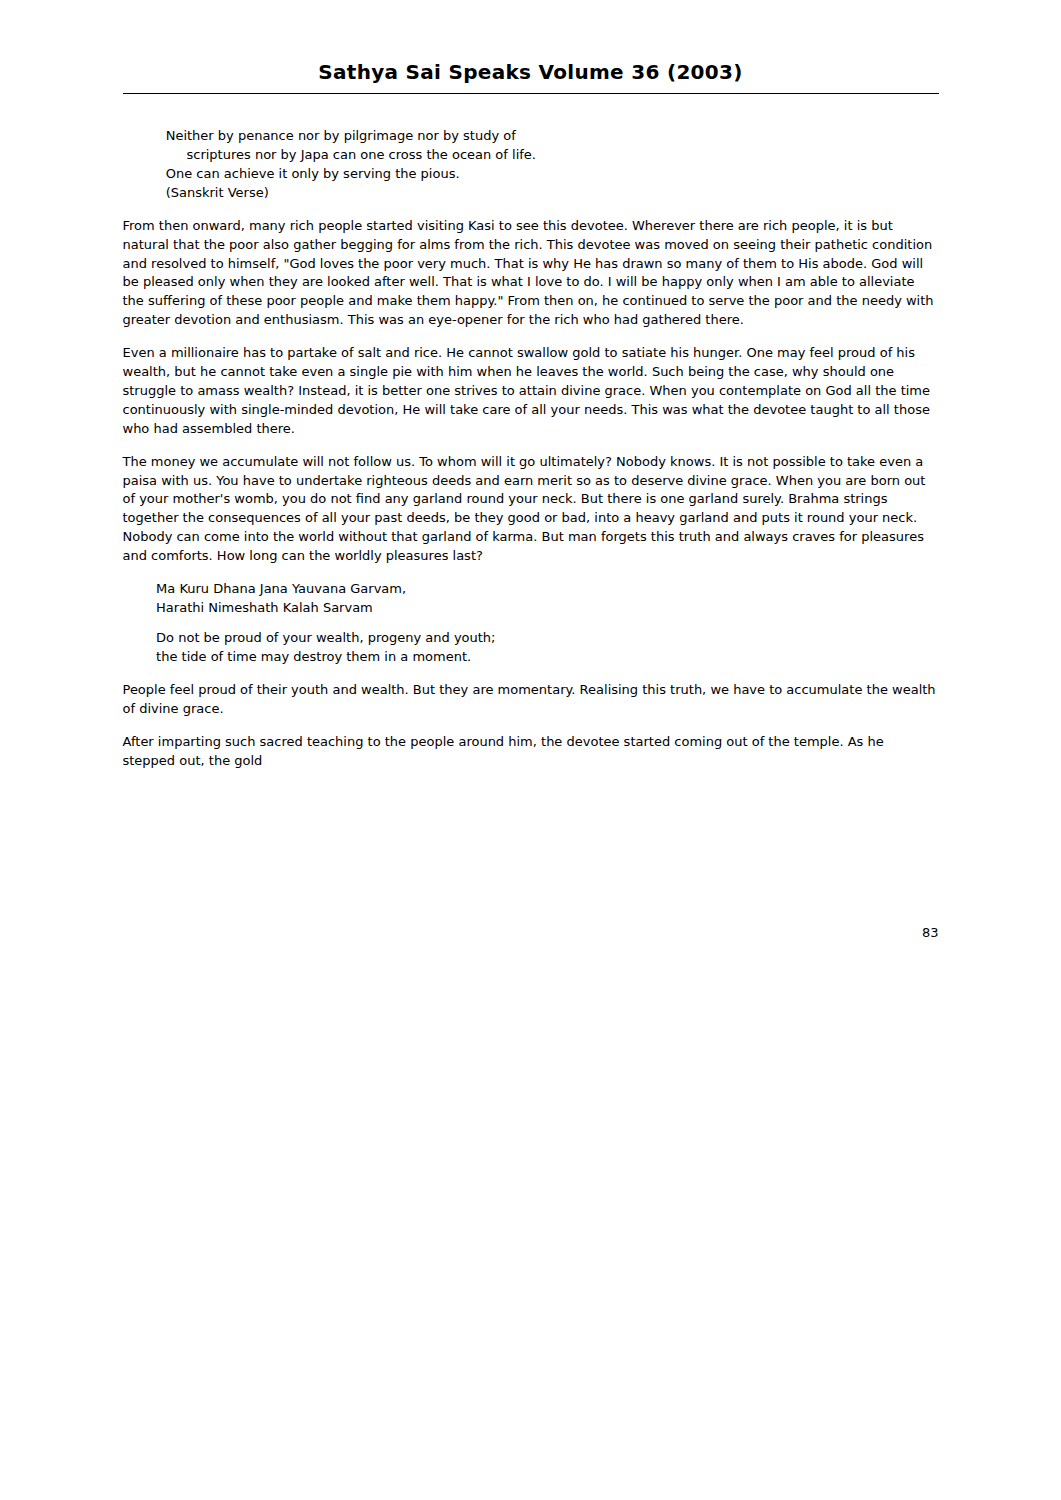Sathya Sai Speaks Volume 36 (2003)
Neither by penance nor by pilgrimage nor by study of
scriptures nor by Japa can one cross the ocean of life. One can achieve it only by serving the pious.
(Sanskrit Verse)
From then onward, many rich people started visiting Kasi to see this devotee. Wherever there are rich people, it is but natural that the poor also gather begging for alms from the rich. This devotee was moved on seeing their pathetic condition and resolved to himself, "God loves the poor very much. That is why He has drawn so many of them to His abode. God will be pleased only when they are looked after well. That is what I love to do. I will be happy only when I am able to alleviate the suffering of these poor people and make them happy." From then on, he continued to serve the poor and the needy with greater devotion and enthusiasm. This was an eye-opener for the rich who had gathered there.
Even a millionaire has to partake of salt and rice. He cannot swallow gold to satiate his hunger. One may feel proud of his wealth, but he cannot take even a single pie with him when he leaves the world. Such being the case, why should one struggle to amass wealth? Instead, it is better one strives to attain divine grace. When you contemplate on God all the time continuously with single-minded devotion, He will take care of all your needs. This was what the devotee taught to all those who had assembled there.
The money we accumulate will not follow us. To whom will it go ultimately? Nobody knows. It is not possible to take even a paisa with us. You have to undertake righteous deeds and earn merit so as to deserve divine grace. When you are born out of your mother's womb, you do not find any garland round your neck. But there is one garland surely. Brahma strings together the consequences of all your past deeds, be they good or bad, into a heavy garland and puts it round your neck. Nobody can come into the world without that garland of karma. But man forgets this truth and always craves for pleasures and comforts. How long can the worldly pleasures last?
Ma Kuru Dhana Jana Yauvana Garvam,
Harathi Nimeshath Kalah Sarvam
Do not be proud of your wealth, progeny and youth;
the tide of time may destroy them in a moment.
People feel proud of their youth and wealth. But they are momentary. Realising this truth, we have to accumulate the wealth of divine grace.
After imparting such sacred teaching to the people around him, the devotee started coming out of the temple. As he stepped out, the gold
83